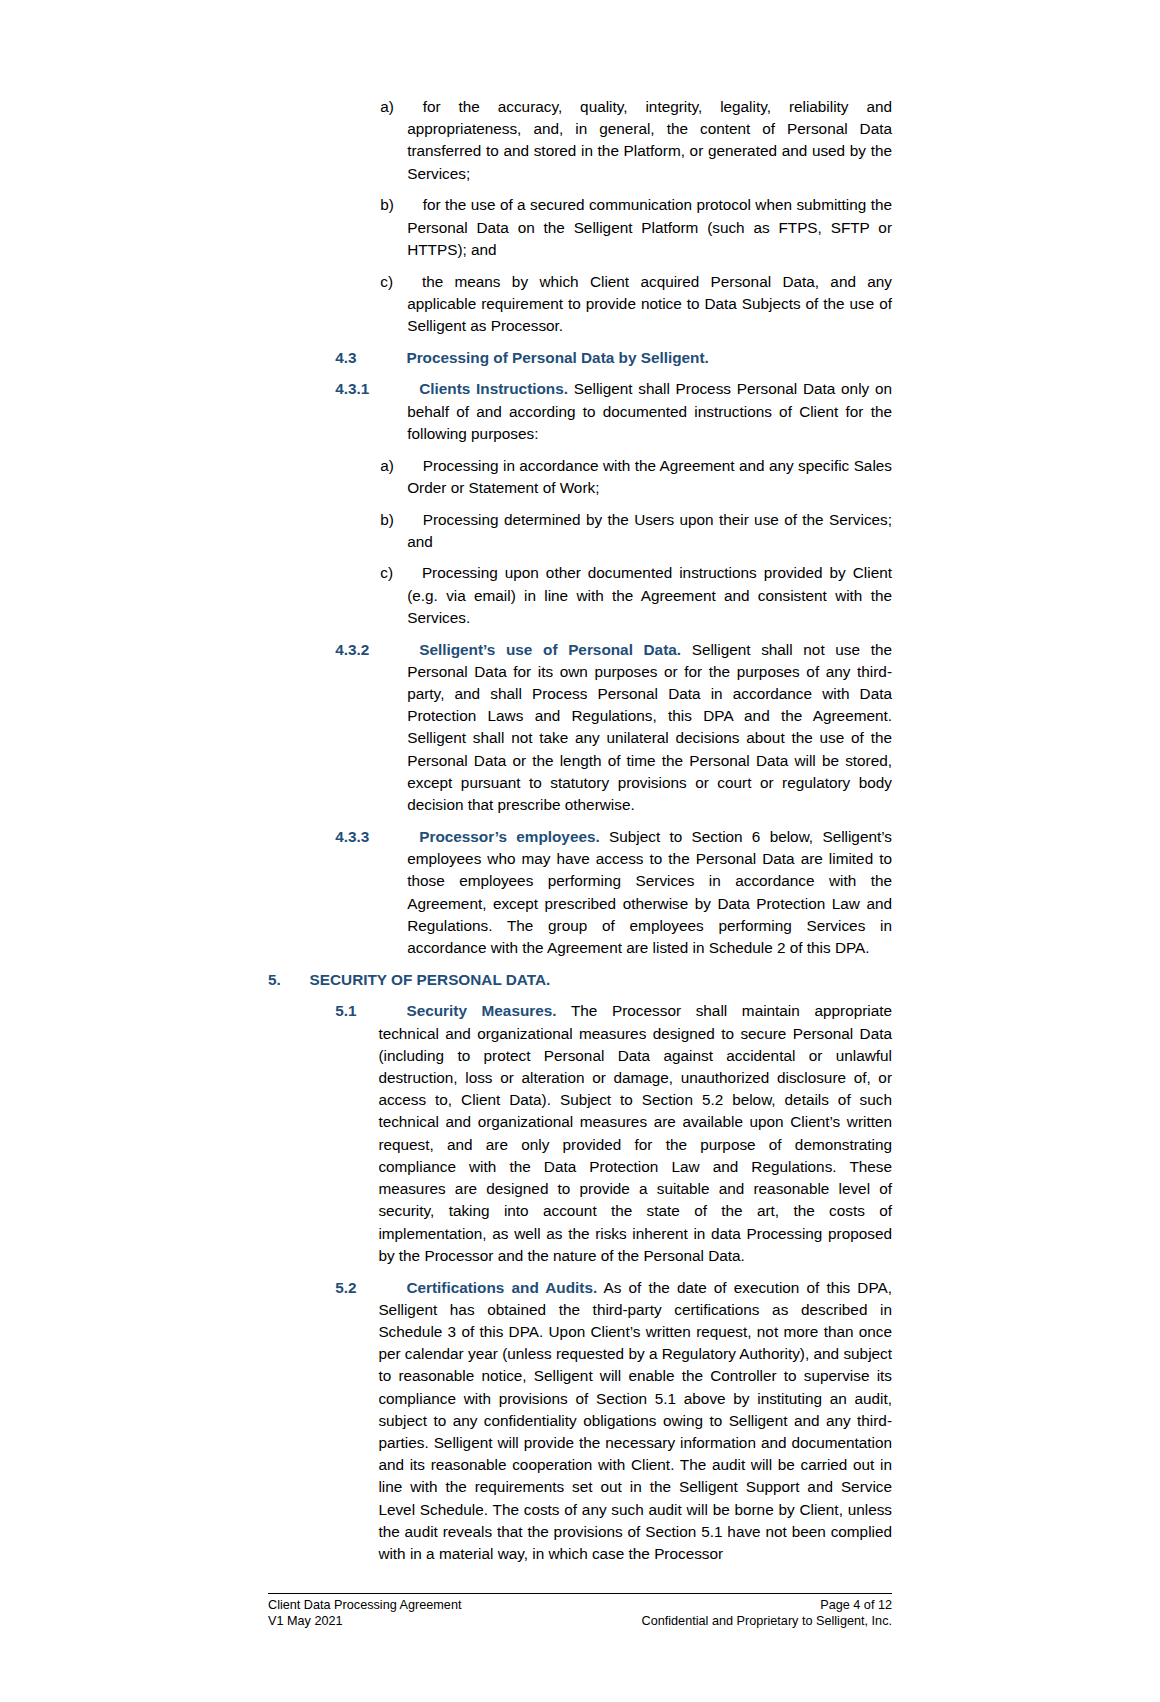a) for the accuracy, quality, integrity, legality, reliability and appropriateness, and, in general, the content of Personal Data transferred to and stored in the Platform, or generated and used by the Services;
b) for the use of a secured communication protocol when submitting the Personal Data on the Selligent Platform (such as FTPS, SFTP or HTTPS); and
c) the means by which Client acquired Personal Data, and any applicable requirement to provide notice to Data Subjects of the use of Selligent as Processor.
4.3 Processing of Personal Data by Selligent.
4.3.1 Clients Instructions. Selligent shall Process Personal Data only on behalf of and according to documented instructions of Client for the following purposes:
a) Processing in accordance with the Agreement and any specific Sales Order or Statement of Work;
b) Processing determined by the Users upon their use of the Services; and
c) Processing upon other documented instructions provided by Client (e.g. via email) in line with the Agreement and consistent with the Services.
4.3.2 Selligent’s use of Personal Data. Selligent shall not use the Personal Data for its own purposes or for the purposes of any third-party, and shall Process Personal Data in accordance with Data Protection Laws and Regulations, this DPA and the Agreement. Selligent shall not take any unilateral decisions about the use of the Personal Data or the length of time the Personal Data will be stored, except pursuant to statutory provisions or court or regulatory body decision that prescribe otherwise.
4.3.3 Processor’s employees. Subject to Section 6 below, Selligent’s employees who may have access to the Personal Data are limited to those employees performing Services in accordance with the Agreement, except prescribed otherwise by Data Protection Law and Regulations. The group of employees performing Services in accordance with the Agreement are listed in Schedule 2 of this DPA.
5. SECURITY OF PERSONAL DATA.
5.1 Security Measures. The Processor shall maintain appropriate technical and organizational measures designed to secure Personal Data (including to protect Personal Data against accidental or unlawful destruction, loss or alteration or damage, unauthorized disclosure of, or access to, Client Data). Subject to Section 5.2 below, details of such technical and organizational measures are available upon Client’s written request, and are only provided for the purpose of demonstrating compliance with the Data Protection Law and Regulations. These measures are designed to provide a suitable and reasonable level of security, taking into account the state of the art, the costs of implementation, as well as the risks inherent in data Processing proposed by the Processor and the nature of the Personal Data.
5.2 Certifications and Audits. As of the date of execution of this DPA, Selligent has obtained the third-party certifications as described in Schedule 3 of this DPA. Upon Client’s written request, not more than once per calendar year (unless requested by a Regulatory Authority), and subject to reasonable notice, Selligent will enable the Controller to supervise its compliance with provisions of Section 5.1 above by instituting an audit, subject to any confidentiality obligations owing to Selligent and any third-parties. Selligent will provide the necessary information and documentation and its reasonable cooperation with Client. The audit will be carried out in line with the requirements set out in the Selligent Support and Service Level Schedule. The costs of any such audit will be borne by Client, unless the audit reveals that the provisions of Section 5.1 have not been complied with in a material way, in which case the Processor
Client Data Processing Agreement
V1 May 2021
Page 4 of 12
Confidential and Proprietary to Selligent, Inc.